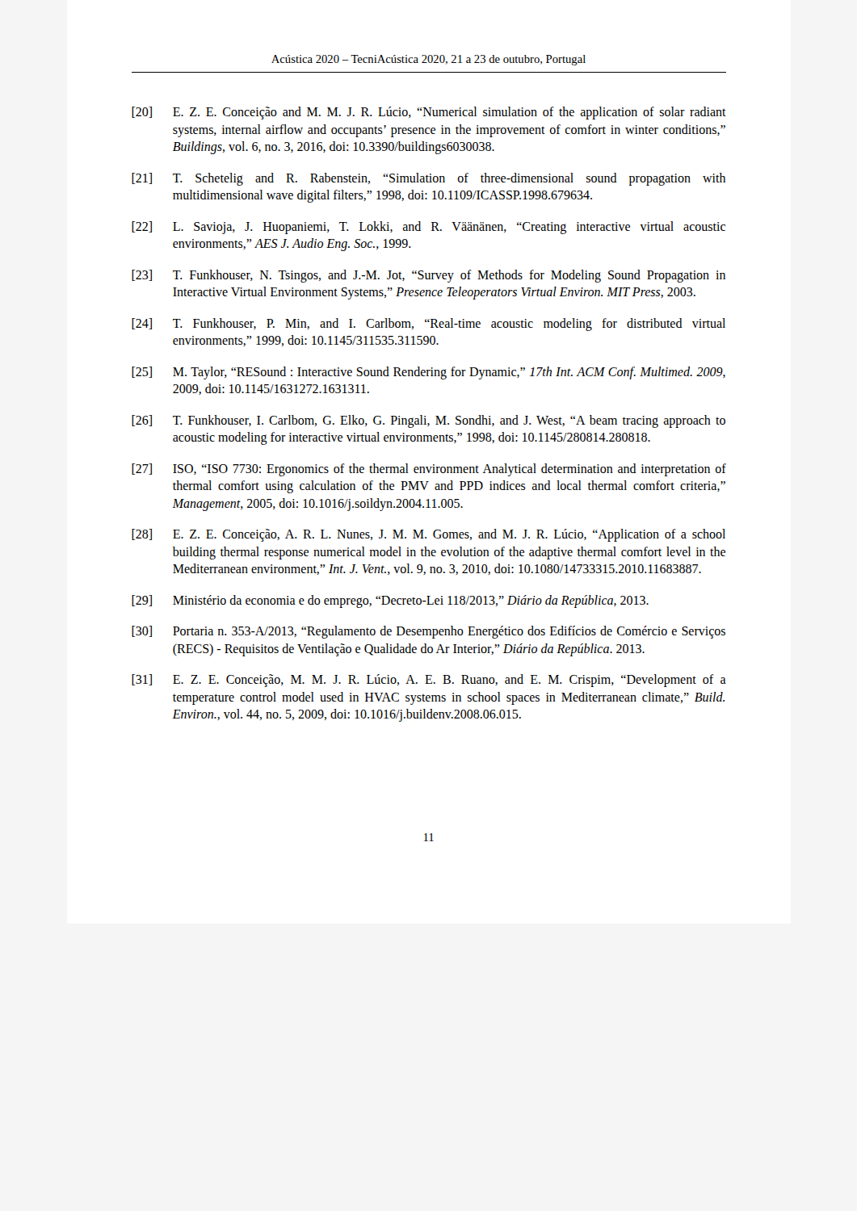Acústica 2020 – TecniAcústica 2020, 21 a 23 de outubro, Portugal
[20] E. Z. E. Conceição and M. M. J. R. Lúcio, “Numerical simulation of the application of solar radiant systems, internal airflow and occupants’ presence in the improvement of comfort in winter conditions,” Buildings, vol. 6, no. 3, 2016, doi: 10.3390/buildings6030038.
[21] T. Schetelig and R. Rabenstein, “Simulation of three-dimensional sound propagation with multidimensional wave digital filters,” 1998, doi: 10.1109/ICASSP.1998.679634.
[22] L. Savioja, J. Huopaniemi, T. Lokki, and R. Väänänen, “Creating interactive virtual acoustic environments,” AES J. Audio Eng. Soc., 1999.
[23] T. Funkhouser, N. Tsingos, and J.-M. Jot, “Survey of Methods for Modeling Sound Propagation in Interactive Virtual Environment Systems,” Presence Teleoperators Virtual Environ. MIT Press, 2003.
[24] T. Funkhouser, P. Min, and I. Carlbom, “Real-time acoustic modeling for distributed virtual environments,” 1999, doi: 10.1145/311535.311590.
[25] M. Taylor, “RESound : Interactive Sound Rendering for Dynamic,” 17th Int. ACM Conf. Multimed. 2009, 2009, doi: 10.1145/1631272.1631311.
[26] T. Funkhouser, I. Carlbom, G. Elko, G. Pingali, M. Sondhi, and J. West, “A beam tracing approach to acoustic modeling for interactive virtual environments,” 1998, doi: 10.1145/280814.280818.
[27] ISO, “ISO 7730: Ergonomics of the thermal environment Analytical determination and interpretation of thermal comfort using calculation of the PMV and PPD indices and local thermal comfort criteria,” Management, 2005, doi: 10.1016/j.soildyn.2004.11.005.
[28] E. Z. E. Conceição, A. R. L. Nunes, J. M. M. Gomes, and M. J. R. Lúcio, “Application of a school building thermal response numerical model in the evolution of the adaptive thermal comfort level in the Mediterranean environment,” Int. J. Vent., vol. 9, no. 3, 2010, doi: 10.1080/14733315.2010.11683887.
[29] Ministério da economia e do emprego, “Decreto-Lei 118/2013,” Diário da República, 2013.
[30] Portaria n. 353-A/2013, “Regulamento de Desempenho Energético dos Edifícios de Comércio e Serviços (RECS) - Requisitos de Ventilação e Qualidade do Ar Interior,” Diário da República. 2013.
[31] E. Z. E. Conceição, M. M. J. R. Lúcio, A. E. B. Ruano, and E. M. Crispim, “Development of a temperature control model used in HVAC systems in school spaces in Mediterranean climate,” Build. Environ., vol. 44, no. 5, 2009, doi: 10.1016/j.buildenv.2008.06.015.
11